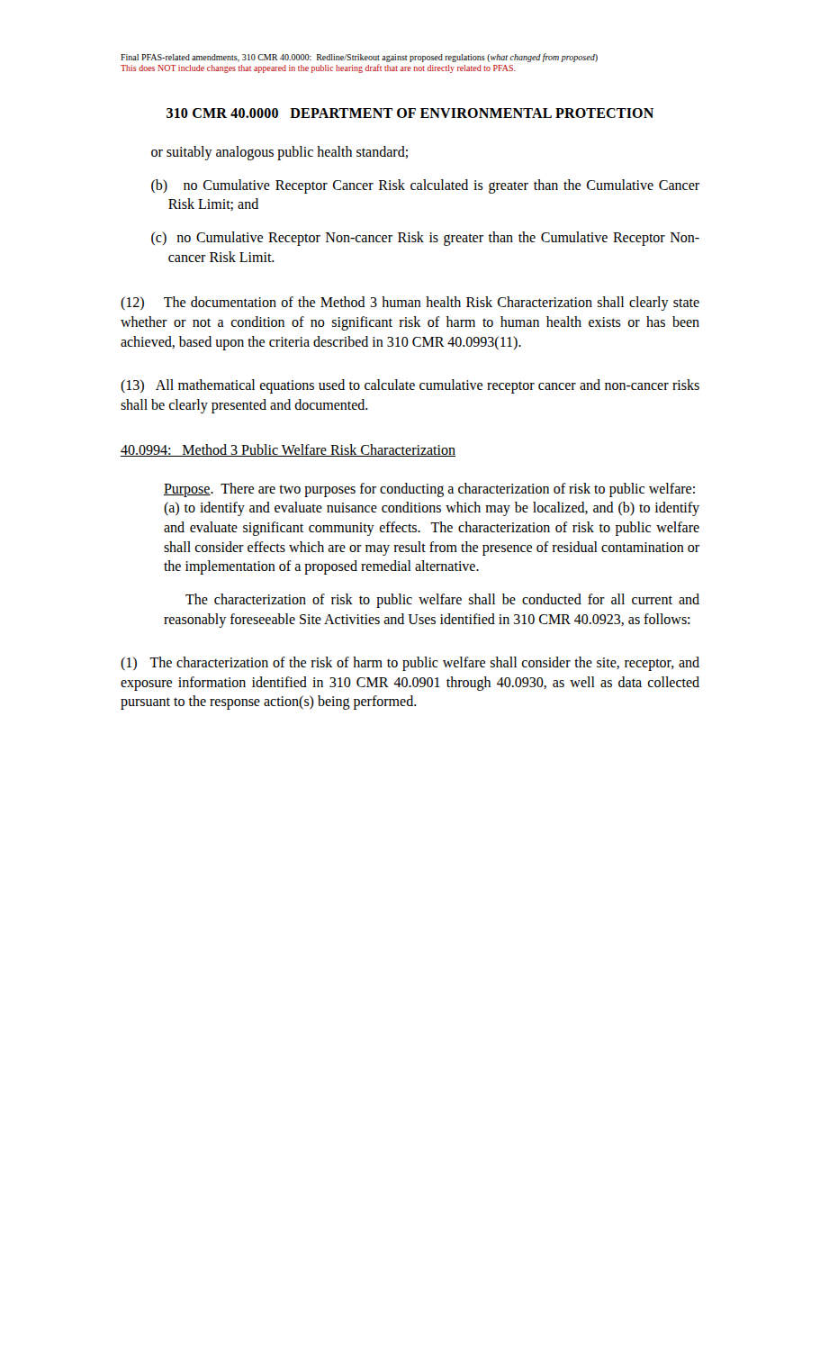Final PFAS-related amendments, 310 CMR 40.0000: Redline/Strikeout against proposed regulations (what changed from proposed)
This does NOT include changes that appeared in the public hearing draft that are not directly related to PFAS.
310 CMR 40.0000 DEPARTMENT OF ENVIRONMENTAL PROTECTION
or suitably analogous public health standard;
(b) no Cumulative Receptor Cancer Risk calculated is greater than the Cumulative Cancer Risk Limit; and
(c) no Cumulative Receptor Non-cancer Risk is greater than the Cumulative Receptor Non-cancer Risk Limit.
(12) The documentation of the Method 3 human health Risk Characterization shall clearly state whether or not a condition of no significant risk of harm to human health exists or has been achieved, based upon the criteria described in 310 CMR 40.0993(11).
(13) All mathematical equations used to calculate cumulative receptor cancer and non-cancer risks shall be clearly presented and documented.
40.0994: Method 3 Public Welfare Risk Characterization
Purpose. There are two purposes for conducting a characterization of risk to public welfare: (a) to identify and evaluate nuisance conditions which may be localized, and (b) to identify and evaluate significant community effects. The characterization of risk to public welfare shall consider effects which are or may result from the presence of residual contamination or the implementation of a proposed remedial alternative.
The characterization of risk to public welfare shall be conducted for all current and reasonably foreseeable Site Activities and Uses identified in 310 CMR 40.0923, as follows:
(1) The characterization of the risk of harm to public welfare shall consider the site, receptor, and exposure information identified in 310 CMR 40.0901 through 40.0930, as well as data collected pursuant to the response action(s) being performed.